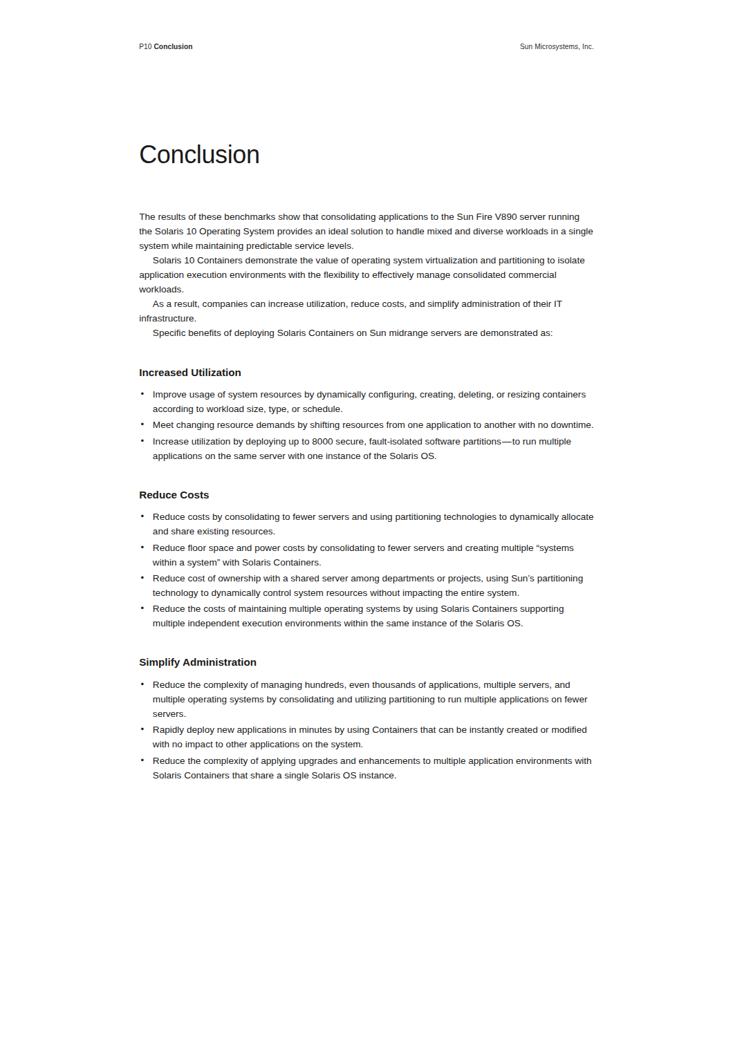P10 Conclusion
Sun Microsystems, Inc.
Conclusion
The results of these benchmarks show that consolidating applications to the Sun Fire V890 server running the Solaris 10 Operating System provides an ideal solution to handle mixed and diverse workloads in a single system while maintaining predictable service levels.
Solaris 10 Containers demonstrate the value of operating system virtualization and partitioning to isolate application execution environments with the flexibility to effectively manage consolidated commercial workloads.
As a result, companies can increase utilization, reduce costs, and simplify administration of their IT infrastructure.
Specific benefits of deploying Solaris Containers on Sun midrange servers are demonstrated as:
Increased Utilization
Improve usage of system resources by dynamically configuring, creating, deleting, or resizing containers according to workload size, type, or schedule.
Meet changing resource demands by shifting resources from one application to another with no downtime.
Increase utilization by deploying up to 8000 secure, fault-isolated software partitions — to run multiple applications on the same server with one instance of the Solaris OS.
Reduce Costs
Reduce costs by consolidating to fewer servers and using partitioning technologies to dynamically allocate and share existing resources.
Reduce floor space and power costs by consolidating to fewer servers and creating multiple “systems within a system” with Solaris Containers.
Reduce cost of ownership with a shared server among departments or projects, using Sun’s partitioning technology to dynamically control system resources without impacting the entire system.
Reduce the costs of maintaining multiple operating systems by using Solaris Containers supporting multiple independent execution environments within the same instance of the Solaris OS.
Simplify Administration
Reduce the complexity of managing hundreds, even thousands of applications, multiple servers, and multiple operating systems by consolidating and utilizing partitioning to run multiple applications on fewer servers.
Rapidly deploy new applications in minutes by using Containers that can be instantly created or modified with no impact to other applications on the system.
Reduce the complexity of applying upgrades and enhancements to multiple application environments with Solaris Containers that share a single Solaris OS instance.